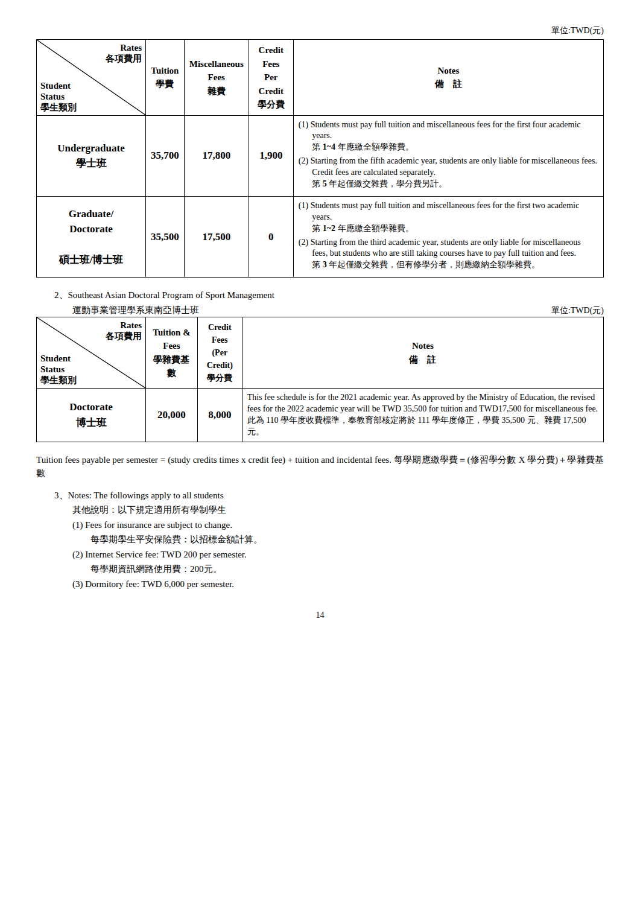單位:TWD(元)
| Rates 各項費用 Student Status 學生類別 | Tuition 學費 | Miscellaneous Fees 雜費 | Credit Fees Per Credit 學分費 | Notes 備 註 |
| Undergraduate 學士班 | 35,700 | 17,800 | 1,900 | (1) Students must pay full tuition and miscellaneous fees for the first four academic years. 第 1~4 年應繳全額學雜費。 (2) Starting from the fifth academic year, students are only liable for miscellaneous fees. Credit fees are calculated separately. 第 5 年起僅繳交雜費，學分費另計。 |
| Graduate/ Doctorate 碩士班/博士班 | 35,500 | 17,500 | 0 | (1) Students must pay full tuition and miscellaneous fees for the first two academic years. 第 1~2 年應繳全額學雜費。 (2) Starting from the third academic year, students are only liable for miscellaneous fees, but students who are still taking courses have to pay full tuition and fees. 第 3 年起僅繳交雜費，但有修學分者，則應繳納全額學雜費。 |
2、Southeast Asian Doctoral Program of Sport Management
運動事業管理學系東南亞博士班 單位:TWD(元)
| Rates 各項費用 Student Status 學生類別 | Tuition & Fees 學雜費基數 | Credit Fees (Per Credit) 學分費 | Notes 備 註 |
| Doctorate 博士班 | 20,000 | 8,000 | This fee schedule is for the 2021 academic year. As approved by the Ministry of Education, the revised fees for the 2022 academic year will be TWD 35,500 for tuition and TWD17,500 for miscellaneous fee. 此為 110 學年度收費標準，奉教育部核定將於 111 學年度修正，學費 35,500 元、雜費 17,500 元。 |
Tuition fees payable per semester = (study credits times x credit fee) + tuition and incidental fees. 每學期應繳學費＝(修習學分數 X 學分費)＋學雜費基數
3、Notes: The followings apply to all students
其他說明：以下規定適用所有學制學生
(1) Fees for insurance are subject to change.
每學期學生平安保險費：以招標金額計算。
(2) Internet Service fee: TWD 200 per semester.
每學期資訊網路使用費：200元。
(3) Dormitory fee: TWD 6,000 per semester.
14